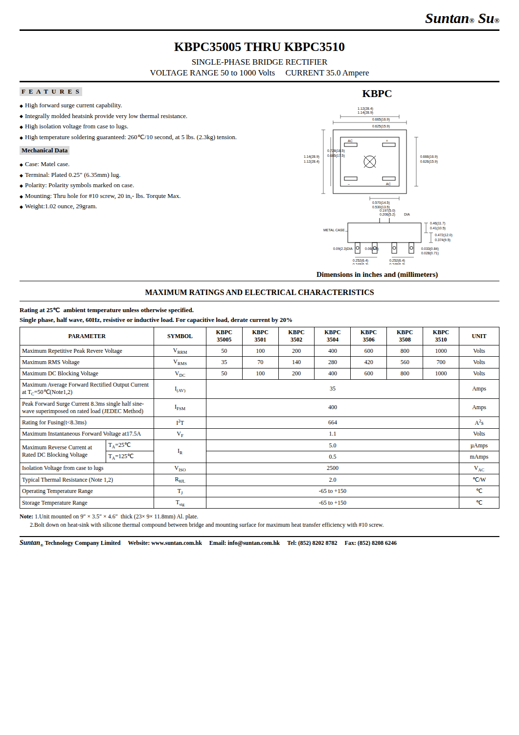Suntan® Su®
KBPC35005 THRU KBPC3510
SINGLE-PHASE BRIDGE RECTIFIER
VOLTAGE RANGE 50 to 1000 Volts CURRENT 35.0 Ampere
F E A T U R E S
High forward surge current capability.
Integrally molded heatsink provide very low thermal resistance.
High isolation voltage from case to lugs.
High temperature soldering guaranteed: 260℃/10 second, at 5 lbs. (2.3kg) tension.
Mechanical Data
Case: Matel case.
Terminal: Plated 0.25" (6.35mm) lug.
Polarity: Polarity symbols marked on case.
Mounting: Thru hole for #10 screw, 20 in,- lbs. Torqute Max.
Weight:1.02 ounce, 29gram.
KBPC
AC + – AC 1.14(28.9) 1.12(28.4) 0.665(16.9) 0.625(15.9) 1.14(28.9) 1.12(28.4) 0.728(18.5) 0.685(17.5) 0.666(16.9) 0.626(15.9) 0.570(14.5) 0.530(13.5) METAL CASE 0.206(5.2) 0.197(5.0) DIA 0.46(11.7) 0.41(10.5) 0.472(12.0) 0.374(9.5) 0.033(0.84) 0.028(0.71) 0.09(2.3)DIA 0.06(1.5) 0.252(6.4) 0.248(6.3) 0.252(6.4) 0.248(6.3)
Dimensions in inches and (millimeters)
MAXIMUM RATINGS AND ELECTRICAL CHARACTERISTICS
Rating at 25℃ ambient temperature unless otherwise specified.
Single phase, half wave, 60Hz, resistive or inductive load. For capacitive load, derate current by 20%
| PARAMETER | SYMBOL | KBPC 35005 | KBPC 3501 | KBPC 3502 | KBPC 3504 | KBPC 3506 | KBPC 3508 | KBPC 3510 | UNIT |
| --- | --- | --- | --- | --- | --- | --- | --- | --- | --- |
| Maximum Repetitive Peak Revere Voltage | V RRM | 50 | 100 | 200 | 400 | 600 | 800 | 1000 | Volts |
| Maximum RMS Voltage | V RMS | 35 | 70 | 140 | 280 | 420 | 560 | 700 | Volts |
| Maximum DC Blocking Voltage | V DC | 50 | 100 | 200 | 400 | 600 | 800 | 1000 | Volts |
| Maximum Average Forward Rectified Output Current at T C =50℃(Note1,2) | I (AV) | 35 | Amps |
| Peak Forward Surge Current 8.3ms single half sine-wave superimposed on rated load (JEDEC Method) | I FSM | 400 | Amps |
| Rating for Fusing(t<8.3ms) | I 2 T | 664 | A 2 s |
| Maximum Instantaneous Forward Voltage at17.5A | V F | 1.1 | Volts |
| Maximum Reverse Current at Rated DC Blocking Voltage | T A =25℃ | I R | 5.0 | µAmps |
| T A =125℃ | 0.5 | mAmps |
| Isolation Voltage from case to lugs | V ISO | 2500 | V AC |
| Typical Thermal Resistance (Note 1,2) | R θJL | 2.0 | ℃/W |
| Operating Temperature Range | T J | -65 to +150 | ℃ |
| Storage Temperature Range | T stg | -65 to +150 | ℃ |
Note: 1.Unit mounted on 9″ × 3.5″ × 4.6″ thick (23× 9× 11.8mm) Al. plate.
2.Bolt down on heat-sink with silicone thermal compound between bridge and mounting surface for maximum heat transfer efficiency with #10 screw.
Suntan® Technology Company Limited Website: www.suntan.com.hk Email: info@suntan.com.hk Tel: (852) 8202 8782 Fax: (852) 8208 6246